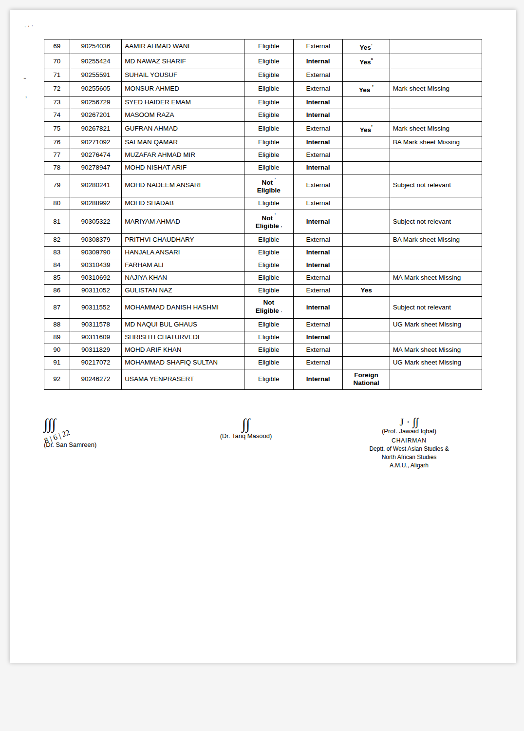‘ ‘ ‘
-
’
| 69 | 90254036 | AAMIR AHMAD WANI | Eligible | External | Yes · | |
| 70 | 90255424 | MD NAWAZ SHARIF | Eligible | Internal | Yes ⁿ | |
| 71 | 90255591 | SUHAIL YOUSUF | Eligible | External | | |
| 72 | 90255605 | MONSUR AHMED | Eligible | External | Yes ’ | Mark sheet Missing |
| 73 | 90256729 | SYED HAIDER EMAM | Eligible | Internal | | |
| 74 | 90267201 | MASOOM RAZA | Eligible | Internal | | |
| 75 | 90267821 | GUFRAN AHMAD | Eligible | External | Yes ’ | Mark sheet Missing |
| 76 | 90271092 | SALMAN QAMAR | Eligible | Internal | | BA Mark sheet Missing |
| 77 | 90276474 | MUZAFAR AHMAD MIR | Eligible | External | | |
| 78 | 90278947 | MOHD NISHAT ARIF | Eligible | Internal | | |
| 79 | 90280241 | MOHD NADEEM ANSARI | Not ’ Eligible | External | | Subject not relevant |
| 80 | 90288992 | MOHD SHADAB | Eligible | External | | |
| 81 | 90305322 | MARIYAM AHMAD | Not ’ Eligible ’ | Internal | | Subject not relevant |
| 82 | 90308379 | PRITHVI CHAUDHARY | Eligible | External | | BA Mark sheet Missing |
| 83 | 90309790 | HANJALA ANSARI | Eligible | Internal | | |
| 84 | 90310439 | FARHAM ALI | Eligible | Internal | | |
| 85 | 90310692 | NAJIYA KHAN | Eligible | External | | MA Mark sheet Missing |
| 86 | 90311052 | GULISTAN NAZ | Eligible | External | Yes | |
| 87 | 90311552 | MOHAMMAD DANISH HASHMI | Not Eligible ’ | internal | | Subject not relevant |
| 88 | 90311578 | MD NAQUI BUL GHAUS | Eligible | External | | UG Mark sheet Missing |
| 89 | 90311609 | SHRISHTI CHATURVEDI | Eligible | Internal | | |
| 90 | 90311829 | MOHD ARIF KHAN | Eligible | External | | MA Mark sheet Missing |
| 91 | 90217072 | MOHAMMAD SHAFIQ SULTAN | Eligible | External | | UG Mark sheet Missing |
| 92 | 90246272 | USAMA YENPRASERT | Eligible | Internal | Foreign National | |
∫∫∫
8 | 6 | 22
(Dr. San Samreen)
∫∫
(Dr. Tariq Masood)
J · ∫∫
(Prof. Jawaid Iqbal)
CHAIRMAN
Deptt. of West Asian Studies &
North African Studies
A.M.U., Aligarh